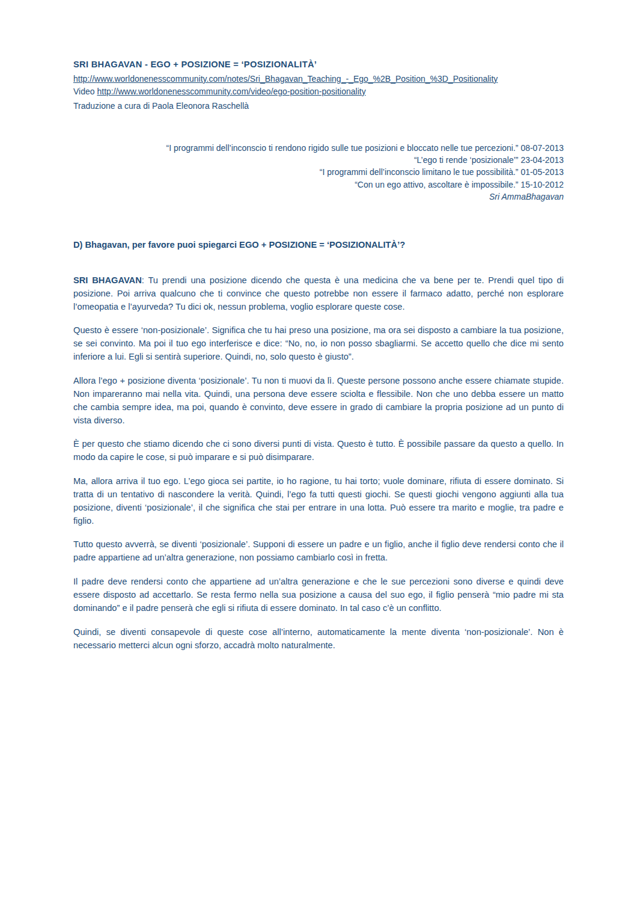SRI BHAGAVAN - EGO + POSIZIONE = ‘POSIZIONALITÀ’
http://www.worldonenesscommunity.com/notes/Sri_Bhagavan_Teaching_-_Ego_%2B_Position_%3D_Positionality
Video http://www.worldonenesscommunity.com/video/ego-position-positionality
Traduzione a cura di Paola Eleonora Raschellà
“I programmi dell’inconscio ti rendono rigido sulle tue posizioni e bloccato nelle tue percezioni.” 08-07-2013
“L’ego ti rende ‘posizionale’” 23-04-2013
“I programmi dell’inconscio limitano le tue possibilità.” 01-05-2013
“Con un ego attivo, ascoltare è impossibile.” 15-10-2012
Sri AmmaBhagavan
D) Bhagavan, per favore puoi spiegarci EGO + POSIZIONE = ‘POSIZIONALITÀ’?
SRI BHAGAVAN: Tu prendi una posizione dicendo che questa è una medicina che va bene per te. Prendi quel tipo di posizione. Poi arriva qualcuno che ti convince che questo potrebbe non essere il farmaco adatto, perché non esplorare l’omeopatia e l’ayurveda? Tu dici ok, nessun problema, voglio esplorare queste cose.
Questo è essere ‘non-posizionale’. Significa che tu hai preso una posizione, ma ora sei disposto a cambiare la tua posizione, se sei convinto. Ma poi il tuo ego interferisce e dice: “No, no, io non posso sbagliarmi. Se accetto quello che dice mi sento inferiore a lui. Egli si sentirà superiore. Quindi, no, solo questo è giusto”.
Allora l’ego + posizione diventa ‘posizionale’. Tu non ti muovi da lì. Queste persone possono anche essere chiamate stupide. Non impareranno mai nella vita. Quindi, una persona deve essere sciolta e flessibile. Non che uno debba essere un matto che cambia sempre idea, ma poi, quando è convinto, deve essere in grado di cambiare la propria posizione ad un punto di vista diverso.
È per questo che stiamo dicendo che ci sono diversi punti di vista. Questo è tutto. È possibile passare da questo a quello. In modo da capire le cose, si può imparare e si può disimparare.
Ma, allora arriva il tuo ego. L’ego gioca sei partite, io ho ragione, tu hai torto; vuole dominare, rifiuta di essere dominato. Si tratta di un tentativo di nascondere la verità. Quindi, l’ego fa tutti questi giochi. Se questi giochi vengono aggiunti alla tua posizione, diventi ‘posizionale’, il che significa che stai per entrare in una lotta. Può essere tra marito e moglie, tra padre e figlio.
Tutto questo avverrà, se diventi ‘posizionale’. Supponi di essere un padre e un figlio, anche il figlio deve rendersi conto che il padre appartiene ad un’altra generazione, non possiamo cambiarlo così in fretta.
Il padre deve rendersi conto che appartiene ad un’altra generazione e che le sue percezioni sono diverse e quindi deve essere disposto ad accettarlo. Se resta fermo nella sua posizione a causa del suo ego, il figlio penserà “mio padre mi sta dominando” e il padre penserà che egli si rifiuta di essere dominato. In tal caso c’è un conflitto.
Quindi, se diventi consapevole di queste cose all’interno, automaticamente la mente diventa ‘non-posizionale’. Non è necessario metterci alcun ogni sforzo, accadrà molto naturalmente.